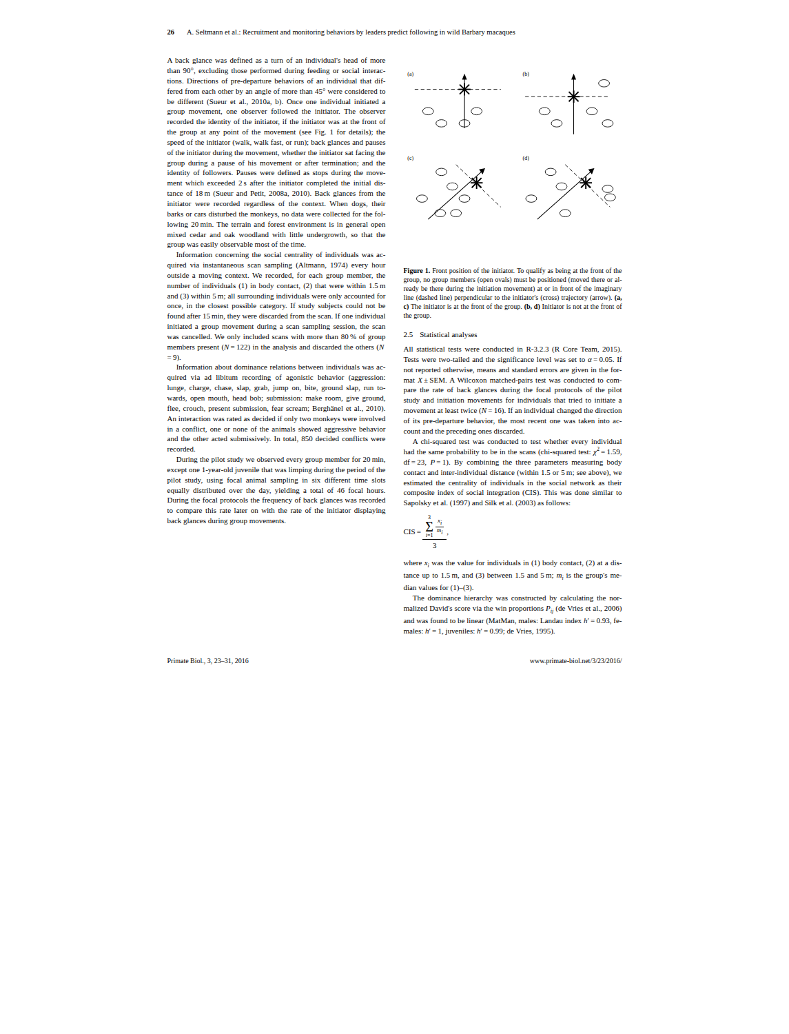26 A. Seltmann et al.: Recruitment and monitoring behaviors by leaders predict following in wild Barbary macaques
A back glance was defined as a turn of an individual's head of more than 90°, excluding those performed during feeding or social interactions. Directions of pre-departure behaviors of an individual that differed from each other by an angle of more than 45° were considered to be different (Sueur et al., 2010a, b). Once one individual initiated a group movement, one observer followed the initiator. The observer recorded the identity of the initiator, if the initiator was at the front of the group at any point of the movement (see Fig. 1 for details); the speed of the initiator (walk, walk fast, or run); back glances and pauses of the initiator during the movement, whether the initiator sat facing the group during a pause of his movement or after termination; and the identity of followers. Pauses were defined as stops during the movement which exceeded 2 s after the initiator completed the initial distance of 18 m (Sueur and Petit, 2008a, 2010). Back glances from the initiator were recorded regardless of the context. When dogs, their barks or cars disturbed the monkeys, no data were collected for the following 20 min. The terrain and forest environment is in general open mixed cedar and oak woodland with little undergrowth, so that the group was easily observable most of the time.
Information concerning the social centrality of individuals was acquired via instantaneous scan sampling (Altmann, 1974) every hour outside a moving context. We recorded, for each group member, the number of individuals (1) in body contact, (2) that were within 1.5 m and (3) within 5 m; all surrounding individuals were only accounted for once, in the closest possible category. If study subjects could not be found after 15 min, they were discarded from the scan. If one individual initiated a group movement during a scan sampling session, the scan was cancelled. We only included scans with more than 80 % of group members present (N = 122) in the analysis and discarded the others (N = 9).
Information about dominance relations between individuals was acquired via ad libitum recording of agonistic behavior (aggression: lunge, charge, chase, slap, grab, jump on, bite, ground slap, run towards, open mouth, head bob; submission: make room, give ground, flee, crouch, present submission, fear scream; Berghänel et al., 2010). An interaction was rated as decided if only two monkeys were involved in a conflict, one or none of the animals showed aggressive behavior and the other acted submissively. In total, 850 decided conflicts were recorded.
During the pilot study we observed every group member for 20 min, except one 1-year-old juvenile that was limping during the period of the pilot study, using focal animal sampling in six different time slots equally distributed over the day, yielding a total of 46 focal hours. During the focal protocols the frequency of back glances was recorded to compare this rate later on with the rate of the initiator displaying back glances during group movements.
(a) (b) (c) (d)
Figure 1. Front position of the initiator. To qualify as being at the front of the group, no group members (open ovals) must be positioned (moved there or already be there during the initiation movement) at or in front of the imaginary line (dashed line) perpendicular to the initiator's (cross) trajectory (arrow). (a, c) The initiator is at the front of the group. (b, d) Initiator is not at the front of the group.
2.5 Statistical analyses
All statistical tests were conducted in R-3.2.3 (R Core Team, 2015). Tests were two-tailed and the significance level was set to α = 0.05. If not reported otherwise, means and standard errors are given in the format X ± SEM. A Wilcoxon matched-pairs test was conducted to compare the rate of back glances during the focal protocols of the pilot study and initiation movements for individuals that tried to initiate a movement at least twice (N = 16). If an individual changed the direction of its pre-departure behavior, the most recent one was taken into account and the preceding ones discarded.
A chi-squared test was conducted to test whether every individual had the same probability to be in the scans (chi-squared test: χ2 = 1.59, df = 23, P = 1). By combining the three parameters measuring body contact and inter-individual distance (within 1.5 or 5 m; see above), we estimated the centrality of individuals in the social network as their composite index of social integration (CIS). This was done similar to Sapolsky et al. (1997) and Silk et al. (2003) as follows:
CIS =  3 Σi=1 xi mi 3 ,
where xi was the value for individuals in (1) body contact, (2) at a distance up to 1.5 m, and (3) between 1.5 and 5 m; mi is the group's median values for (1)–(3).
The dominance hierarchy was constructed by calculating the normalized David's score via the win proportions Pij (de Vries et al., 2006) and was found to be linear (MatMan, males: Landau index h′ = 0.93, females: h′ = 1, juveniles: h′ = 0.99; de Vries, 1995).
Primate Biol., 3, 23–31, 2016
www.primate-biol.net/3/23/2016/